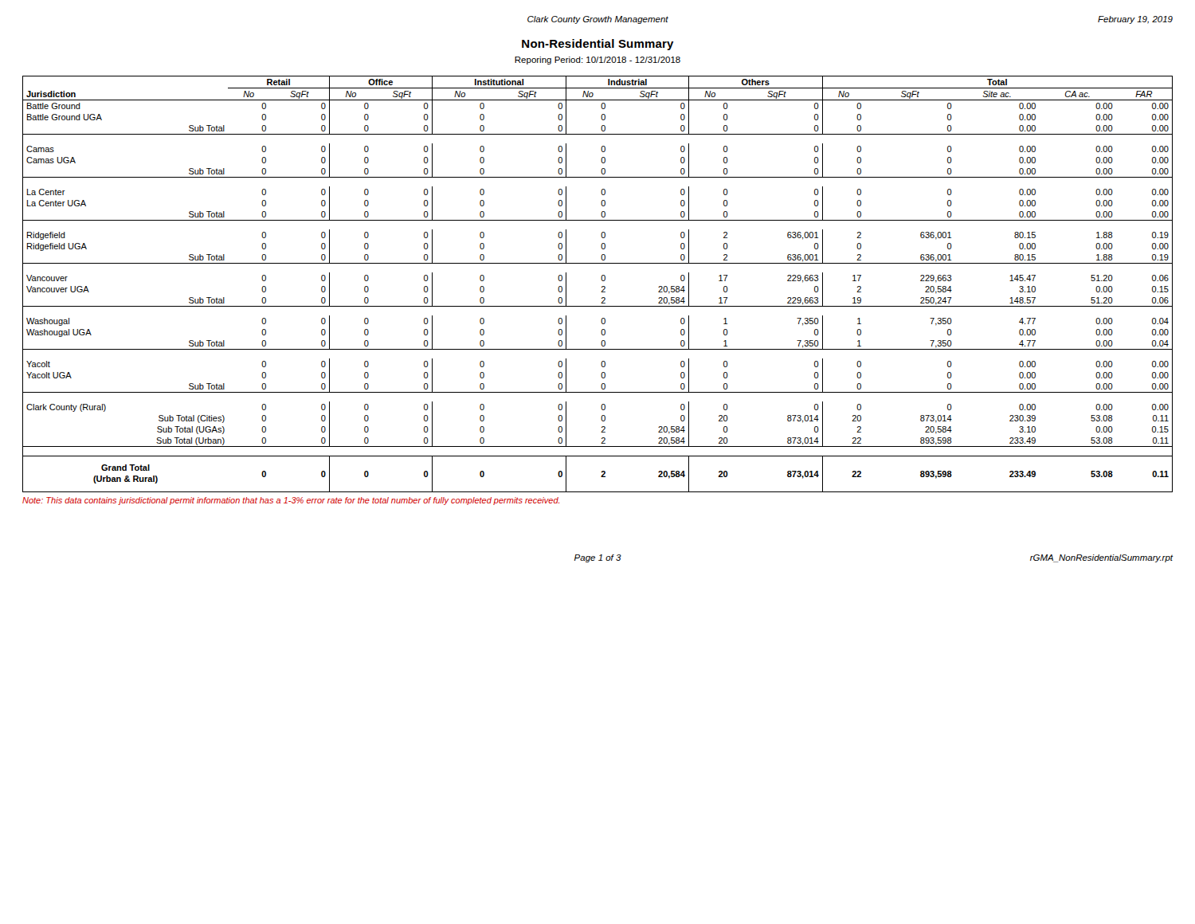Clark County Growth Management
February 19, 2019
Non-Residential Summary
Reporing Period: 10/1/2018 - 12/31/2018
| Jurisdiction | Retail | Office | Institutional | Industrial | Others | Total |
| --- | --- | --- | --- | --- | --- | --- |
| No | SqFt | No | SqFt | No | SqFt | No | SqFt | No | SqFt | No | SqFt | Site ac. | CA ac. | FAR |
| Battle Ground | 0 | 0 | 0 | 0 | 0 | 0 | 0 | 0 | 0 | 0 | 0 | 0 | 0.00 | 0.00 | 0.00 |
| Battle Ground UGA | 0 | 0 | 0 | 0 | 0 | 0 | 0 | 0 | 0 | 0 | 0 | 0 | 0.00 | 0.00 | 0.00 |
| Sub Total | 0 | 0 | 0 | 0 | 0 | 0 | 0 | 0 | 0 | 0 | 0 | 0 | 0.00 | 0.00 | 0.00 |
| Camas | 0 | 0 | 0 | 0 | 0 | 0 | 0 | 0 | 0 | 0 | 0 | 0 | 0.00 | 0.00 | 0.00 |
| Camas UGA | 0 | 0 | 0 | 0 | 0 | 0 | 0 | 0 | 0 | 0 | 0 | 0 | 0.00 | 0.00 | 0.00 |
| Sub Total | 0 | 0 | 0 | 0 | 0 | 0 | 0 | 0 | 0 | 0 | 0 | 0 | 0.00 | 0.00 | 0.00 |
| La Center | 0 | 0 | 0 | 0 | 0 | 0 | 0 | 0 | 0 | 0 | 0 | 0 | 0.00 | 0.00 | 0.00 |
| La Center UGA | 0 | 0 | 0 | 0 | 0 | 0 | 0 | 0 | 0 | 0 | 0 | 0 | 0.00 | 0.00 | 0.00 |
| Sub Total | 0 | 0 | 0 | 0 | 0 | 0 | 0 | 0 | 0 | 0 | 0 | 0 | 0.00 | 0.00 | 0.00 |
| Ridgefield | 0 | 0 | 0 | 0 | 0 | 0 | 0 | 0 | 2 | 636,001 | 2 | 636,001 | 80.15 | 1.88 | 0.19 |
| Ridgefield UGA | 0 | 0 | 0 | 0 | 0 | 0 | 0 | 0 | 0 | 0 | 0 | 0 | 0.00 | 0.00 | 0.00 |
| Sub Total | 0 | 0 | 0 | 0 | 0 | 0 | 0 | 0 | 2 | 636,001 | 2 | 636,001 | 80.15 | 1.88 | 0.19 |
| Vancouver | 0 | 0 | 0 | 0 | 0 | 0 | 0 | 0 | 17 | 229,663 | 17 | 229,663 | 145.47 | 51.20 | 0.06 |
| Vancouver UGA | 0 | 0 | 0 | 0 | 0 | 0 | 2 | 20,584 | 0 | 0 | 2 | 20,584 | 3.10 | 0.00 | 0.15 |
| Sub Total | 0 | 0 | 0 | 0 | 0 | 0 | 2 | 20,584 | 17 | 229,663 | 19 | 250,247 | 148.57 | 51.20 | 0.06 |
| Washougal | 0 | 0 | 0 | 0 | 0 | 0 | 0 | 0 | 1 | 7,350 | 1 | 7,350 | 4.77 | 0.00 | 0.04 |
| Washougal UGA | 0 | 0 | 0 | 0 | 0 | 0 | 0 | 0 | 0 | 0 | 0 | 0 | 0.00 | 0.00 | 0.00 |
| Sub Total | 0 | 0 | 0 | 0 | 0 | 0 | 0 | 0 | 1 | 7,350 | 1 | 7,350 | 4.77 | 0.00 | 0.04 |
| Yacolt | 0 | 0 | 0 | 0 | 0 | 0 | 0 | 0 | 0 | 0 | 0 | 0 | 0.00 | 0.00 | 0.00 |
| Yacolt UGA | 0 | 0 | 0 | 0 | 0 | 0 | 0 | 0 | 0 | 0 | 0 | 0 | 0.00 | 0.00 | 0.00 |
| Sub Total | 0 | 0 | 0 | 0 | 0 | 0 | 0 | 0 | 0 | 0 | 0 | 0 | 0.00 | 0.00 | 0.00 |
| Clark County (Rural) | 0 | 0 | 0 | 0 | 0 | 0 | 0 | 0 | 0 | 0 | 0 | 0 | 0.00 | 0.00 | 0.00 |
| Sub Total (Cities) | 0 | 0 | 0 | 0 | 0 | 0 | 0 | 0 | 20 | 873,014 | 20 | 873,014 | 230.39 | 53.08 | 0.11 |
| Sub Total (UGAs) | 0 | 0 | 0 | 0 | 0 | 0 | 2 | 20,584 | 0 | 0 | 2 | 20,584 | 3.10 | 0.00 | 0.15 |
| Sub Total (Urban) | 0 | 0 | 0 | 0 | 0 | 0 | 2 | 20,584 | 20 | 873,014 | 22 | 893,598 | 233.49 | 53.08 | 0.11 |
| Grand Total (Urban & Rural) | 0 | 0 | 0 | 0 | 0 | 0 | 2 | 20,584 | 20 | 873,014 | 22 | 893,598 | 233.49 | 53.08 | 0.11 |
Note: This data contains jurisdictional permit information that has a 1-3% error rate for the total number of fully completed permits received.
Page 1 of 3
rGMA_NonResidentialSummary.rpt